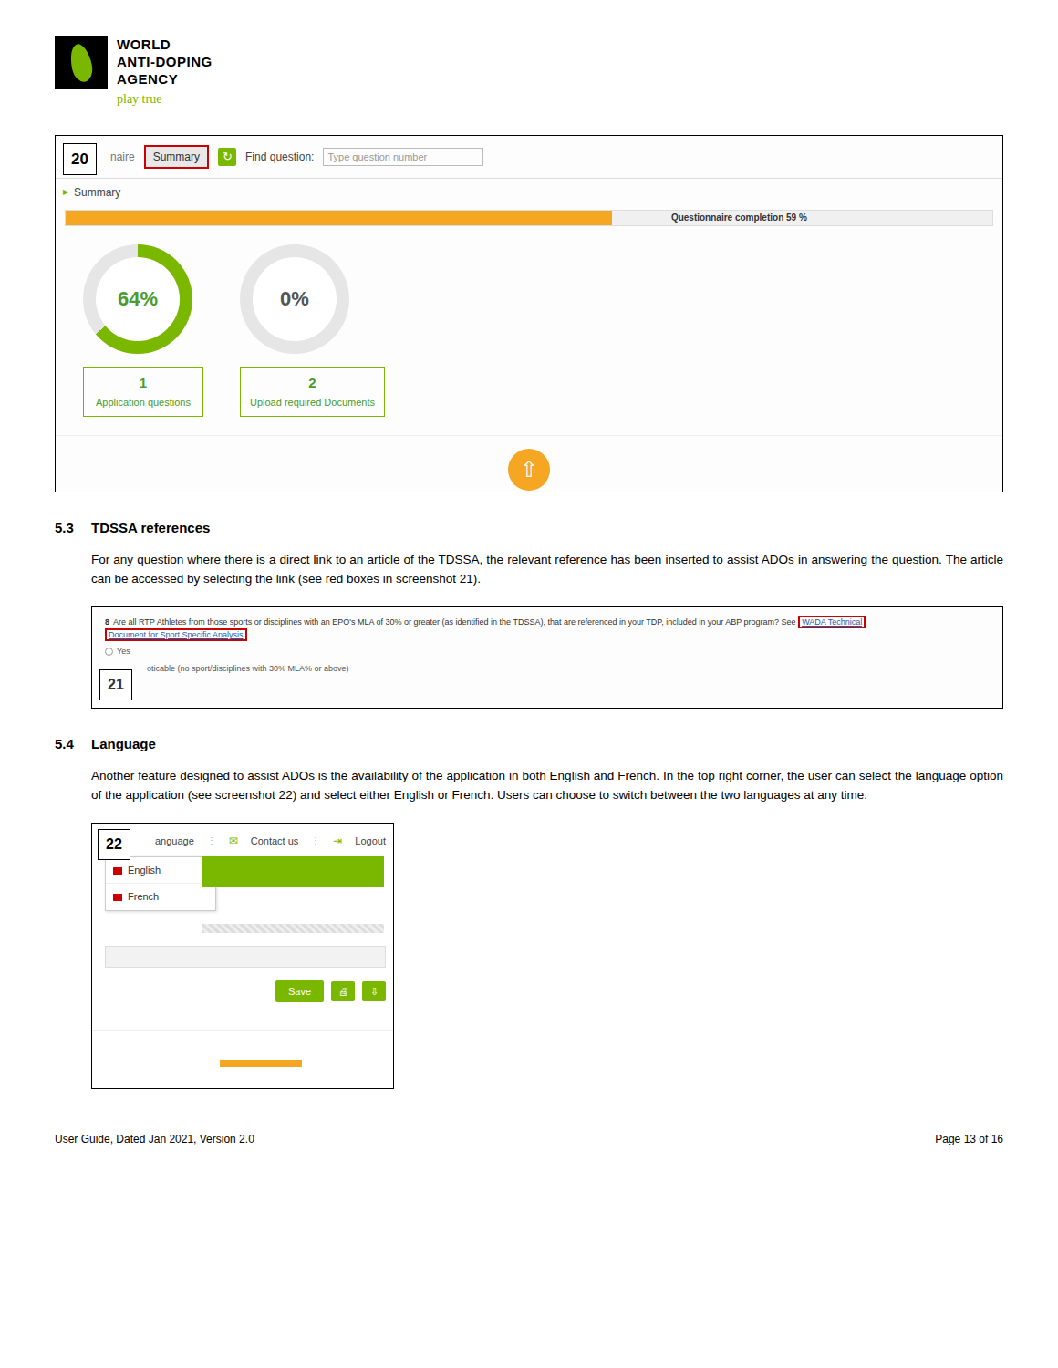WORLD
ANTI-DOPING
AGENCY
play true
20
naire Summary ↻ Find question: Type question number
Summary
Questionnaire completion 59 %
64%
1 Application questions
0%
2 Upload required Documents
⇧
Submit
5.3 TDSSA references
For any question where there is a direct link to an article of the TDSSA, the relevant reference has been inserted to assist ADOs in answering the question. The article can be accessed by selecting the link (see red boxes in screenshot 21).
21
8 Are all RTP Athletes from those sports or disciplines with an EPO's MLA of 30% or greater (as identified in the TDSSA), that are referenced in your TDP, included in your ABP program? See WADA Technical
Document for Sport Specific Analysis
Yes
oticable (no sport/disciplines with 30% MLA% or above)
5.4 Language
Another feature designed to assist ADOs is the availability of the application in both English and French. In the top right corner, the user can select the language option of the application (see screenshot 22) and select either English or French. Users can choose to switch between the two languages at any time.
22
anguage ⋮ ✉ Contact us ⋮ ⇥ Logout
English
French
Save 🖨 ⇩
User Guide, Dated Jan 2021, Version 2.0 Page 13 of 16